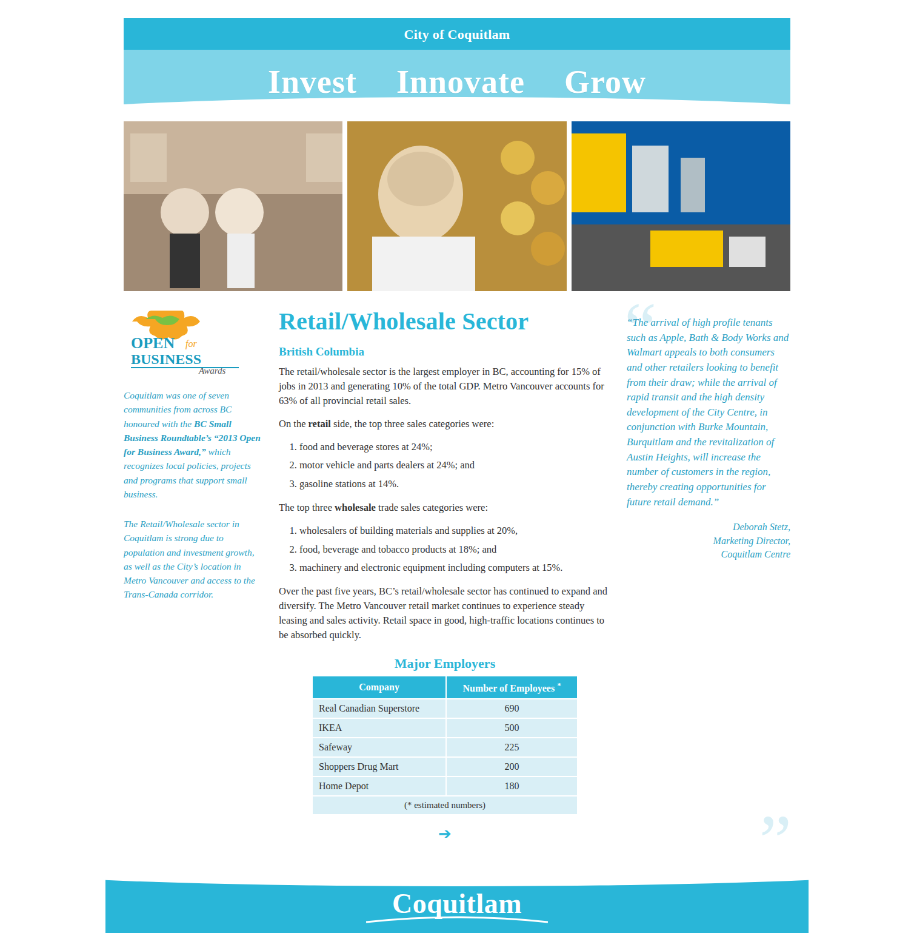City of Coquitlam
Invest Innovate Grow
OPEN for BUSINESS Awards
Coquitlam was one of seven communities from across BC honoured with the BC Small Business Roundtable’s “2013 Open for Business Award,” which recognizes local policies, projects and programs that support small business.
The Retail/Wholesale sector in Coquitlam is strong due to population and investment growth, as well as the City’s location in Metro Vancouver and access to the Trans-Canada corridor.
Retail/Wholesale Sector
British Columbia
The retail/wholesale sector is the largest employer in BC, accounting for 15% of jobs in 2013 and generating 10% of the total GDP. Metro Vancouver accounts for 63% of all provincial retail sales.
On the retail side, the top three sales categories were:
food and beverage stores at 24%;
motor vehicle and parts dealers at 24%; and
gasoline stations at 14%.
The top three wholesale trade sales categories were:
wholesalers of building materials and supplies at 20%,
food, beverage and tobacco products at 18%; and
machinery and electronic equipment including computers at 15%.
Over the past five years, BC’s retail/wholesale sector has continued to expand and diversify. The Metro Vancouver retail market continues to experience steady leasing and sales activity. Retail space in good, high-traffic locations continues to be absorbed quickly.
Major Employers
| Company | Number of Employees * |
| --- | --- |
| Real Canadian Superstore | 690 |
| IKEA | 500 |
| Safeway | 225 |
| Shoppers Drug Mart | 200 |
| Home Depot | 180 |
| (* estimated numbers) |
➔
“
“The arrival of high profile tenants such as Apple, Bath & Body Works and Walmart appeals to both consumers and other retailers looking to benefit from their draw; while the arrival of rapid transit and the high density development of the City Centre, in conjunction with Burke Mountain, Burquitlam and the revitalization of Austin Heights, will increase the number of customers in the region, thereby creating opportunities for future retail demand.”
Deborah Stetz,
Marketing Director,
Coquitlam Centre
”
Coquitlam